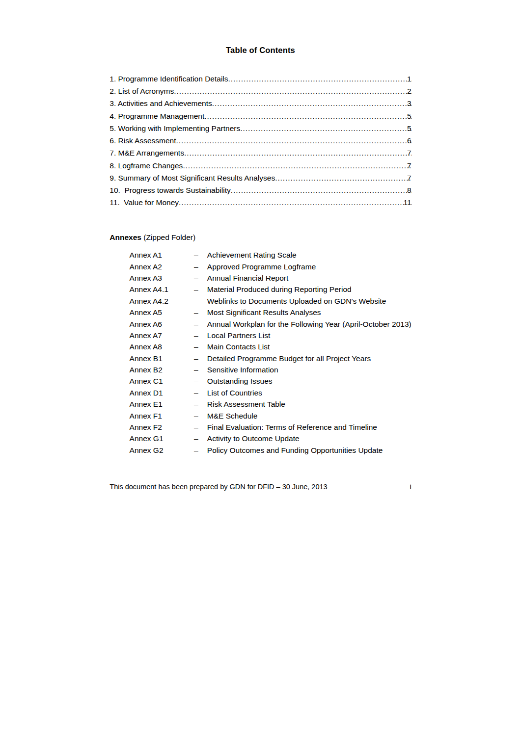Table of Contents
11. Programme Identification Details.........................................................................................
22. List of Acronyms.................................................................................................................
33. Activities and Achievements...............................................................................................
54. Programme Management...................................................................................................
55. Working with Implementing Partners.................................................................................
66. Risk Assessment...............................................................................................................
77. M&E Arrangements...........................................................................................................
78. Logframe Changes............................................................................................................
79. Summary of Most Significant Results Analyses...............................................................
810. Progress towards Sustainability.......................................................................................
1111. Value for Money.............................................................................................................
Annexes (Zipped Folder)
| Annex A1 | – | Achievement Rating Scale |
| Annex A2 | – | Approved Programme Logframe |
| Annex A3 | – | Annual Financial Report |
| Annex A4.1 | – | Material Produced during Reporting Period |
| Annex A4.2 | – | Weblinks to Documents Uploaded on GDN’s Website |
| Annex A5 | – | Most Significant Results Analyses |
| Annex A6 | – | Annual Workplan for the Following Year (April-October 2013) |
| Annex A7 | – | Local Partners List |
| Annex A8 | – | Main Contacts List |
| Annex B1 | – | Detailed Programme Budget for all Project Years |
| Annex B2 | – | Sensitive Information |
| Annex C1 | – | Outstanding Issues |
| Annex D1 | – | List of Countries |
| Annex E1 | – | Risk Assessment Table |
| Annex F1 | – | M&E Schedule |
| Annex F2 | – | Final Evaluation: Terms of Reference and Timeline |
| Annex G1 | – | Activity to Outcome Update |
| Annex G2 | – | Policy Outcomes and Funding Opportunities Update |
This document has been prepared by GDN for DFID – 30 June, 2013 i